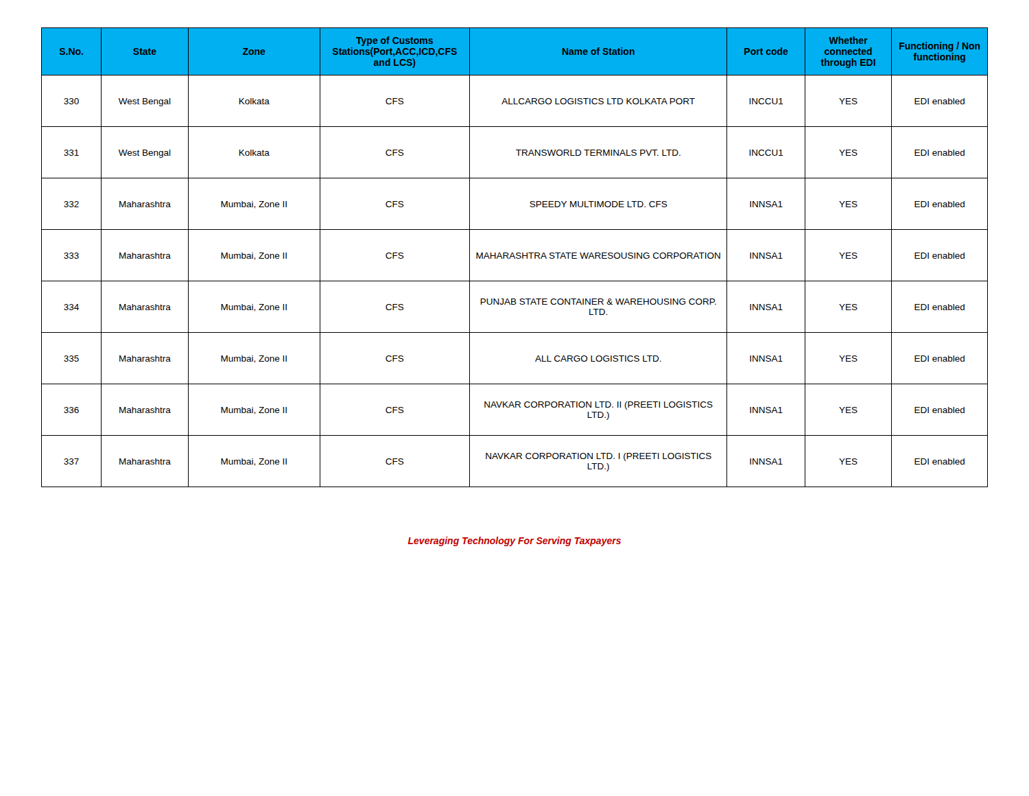| S.No. | State | Zone | Type of Customs Stations(Port,ACC,ICD,CFS and LCS) | Name of Station | Port code | Whether connected through EDI | Functioning / Non functioning |
| --- | --- | --- | --- | --- | --- | --- | --- |
| 330 | West Bengal | Kolkata | CFS | ALLCARGO LOGISTICS LTD KOLKATA PORT | INCCU1 | YES | EDI enabled |
| 331 | West Bengal | Kolkata | CFS | TRANSWORLD TERMINALS PVT. LTD. | INCCU1 | YES | EDI enabled |
| 332 | Maharashtra | Mumbai, Zone II | CFS | SPEEDY MULTIMODE LTD. CFS | INNSA1 | YES | EDI enabled |
| 333 | Maharashtra | Mumbai, Zone II | CFS | MAHARASHTRA STATE WARESOUSING CORPORATION | INNSA1 | YES | EDI enabled |
| 334 | Maharashtra | Mumbai, Zone II | CFS | PUNJAB STATE CONTAINER & WAREHOUSING CORP. LTD. | INNSA1 | YES | EDI enabled |
| 335 | Maharashtra | Mumbai, Zone II | CFS | ALL CARGO LOGISTICS LTD. | INNSA1 | YES | EDI enabled |
| 336 | Maharashtra | Mumbai, Zone II | CFS | NAVKAR CORPORATION LTD. II (PREETI LOGISTICS LTD.) | INNSA1 | YES | EDI enabled |
| 337 | Maharashtra | Mumbai, Zone II | CFS | NAVKAR CORPORATION LTD. I (PREETI LOGISTICS LTD.) | INNSA1 | YES | EDI enabled |
Leveraging Technology For Serving Taxpayers